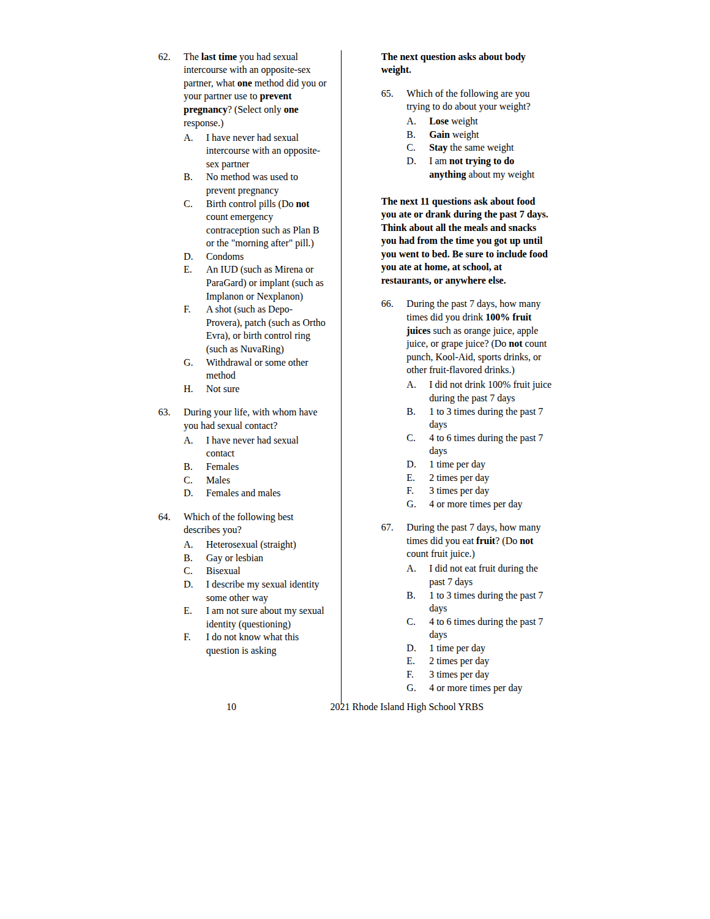62.
The last time you had sexual intercourse with an opposite-sex partner, what one method did you or your partner use to prevent pregnancy? (Select only one response.)
A. I have never had sexual intercourse with an opposite-sex partner
B. No method was used to prevent pregnancy
C. Birth control pills (Do not count emergency contraception such as Plan B or the "morning after" pill.)
D. Condoms
E. An IUD (such as Mirena or ParaGard) or implant (such as Implanon or Nexplanon)
F. A shot (such as Depo-Provera), patch (such as Ortho Evra), or birth control ring (such as NuvaRing)
G. Withdrawal or some other method
H. Not sure
63.
During your life, with whom have you had sexual contact?
A. I have never had sexual contact
B. Females
C. Males
D. Females and males
64.
Which of the following best describes you?
A. Heterosexual (straight)
B. Gay or lesbian
C. Bisexual
D. I describe my sexual identity some other way
E. I am not sure about my sexual identity (questioning)
F. I do not know what this question is asking
The next question asks about body weight.
65.
Which of the following are you trying to do about your weight?
A. Lose weight
B. Gain weight
C. Stay the same weight
D. I am not trying to do anything about my weight
The next 11 questions ask about food you ate or drank during the past 7 days. Think about all the meals and snacks you had from the time you got up until you went to bed. Be sure to include food you ate at home, at school, at restaurants, or anywhere else.
66.
During the past 7 days, how many times did you drink 100% fruit juices such as orange juice, apple juice, or grape juice? (Do not count punch, Kool-Aid, sports drinks, or other fruit-flavored drinks.)
A. I did not drink 100% fruit juice during the past 7 days
B. 1 to 3 times during the past 7 days
C. 4 to 6 times during the past 7 days
D. 1 time per day
E. 2 times per day
F. 3 times per day
G. 4 or more times per day
67.
During the past 7 days, how many times did you eat fruit? (Do not count fruit juice.)
A. I did not eat fruit during the past 7 days
B. 1 to 3 times during the past 7 days
C. 4 to 6 times during the past 7 days
D. 1 time per day
E. 2 times per day
F. 3 times per day
G. 4 or more times per day
10
2021 Rhode Island High School YRBS